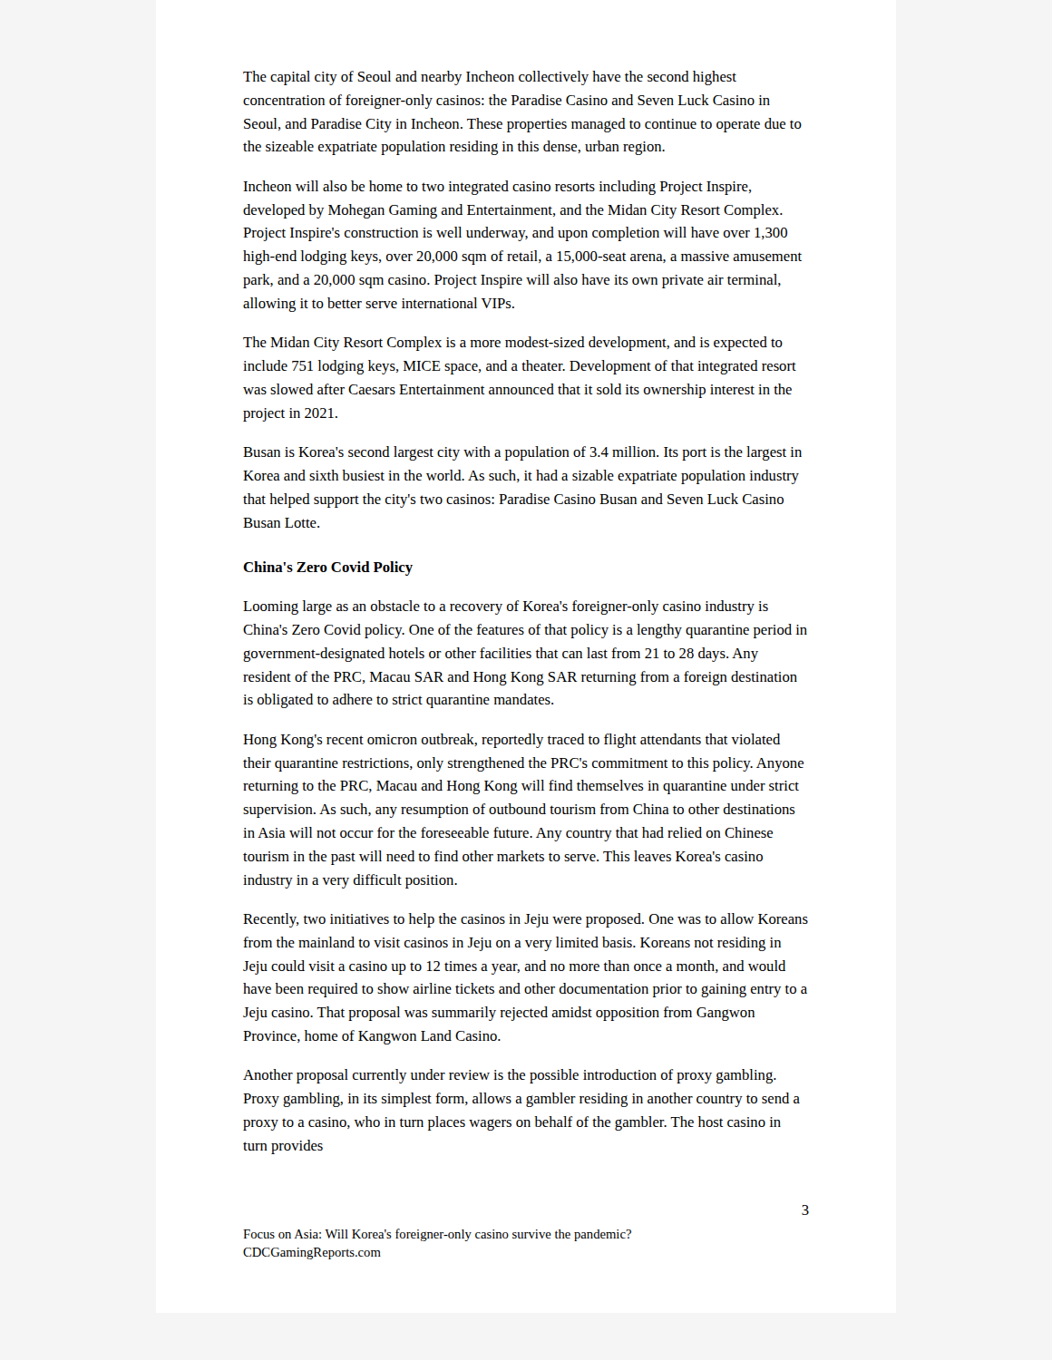The capital city of Seoul and nearby Incheon collectively have the second highest concentration of foreigner-only casinos: the Paradise Casino and Seven Luck Casino in Seoul, and Paradise City in Incheon. These properties managed to continue to operate due to the sizeable expatriate population residing in this dense, urban region.
Incheon will also be home to two integrated casino resorts including Project Inspire, developed by Mohegan Gaming and Entertainment, and the Midan City Resort Complex. Project Inspire's construction is well underway, and upon completion will have over 1,300 high-end lodging keys, over 20,000 sqm of retail, a 15,000-seat arena, a massive amusement park, and a 20,000 sqm casino. Project Inspire will also have its own private air terminal, allowing it to better serve international VIPs.
The Midan City Resort Complex is a more modest-sized development, and is expected to include 751 lodging keys, MICE space, and a theater. Development of that integrated resort was slowed after Caesars Entertainment announced that it sold its ownership interest in the project in 2021.
Busan is Korea's second largest city with a population of 3.4 million. Its port is the largest in Korea and sixth busiest in the world. As such, it had a sizable expatriate population industry that helped support the city's two casinos: Paradise Casino Busan and Seven Luck Casino Busan Lotte.
China's Zero Covid Policy
Looming large as an obstacle to a recovery of Korea's foreigner-only casino industry is China's Zero Covid policy. One of the features of that policy is a lengthy quarantine period in government-designated hotels or other facilities that can last from 21 to 28 days. Any resident of the PRC, Macau SAR and Hong Kong SAR returning from a foreign destination is obligated to adhere to strict quarantine mandates.
Hong Kong's recent omicron outbreak, reportedly traced to flight attendants that violated their quarantine restrictions, only strengthened the PRC's commitment to this policy. Anyone returning to the PRC, Macau and Hong Kong will find themselves in quarantine under strict supervision. As such, any resumption of outbound tourism from China to other destinations in Asia will not occur for the foreseeable future. Any country that had relied on Chinese tourism in the past will need to find other markets to serve. This leaves Korea's casino industry in a very difficult position.
Recently, two initiatives to help the casinos in Jeju were proposed. One was to allow Koreans from the mainland to visit casinos in Jeju on a very limited basis. Koreans not residing in Jeju could visit a casino up to 12 times a year, and no more than once a month, and would have been required to show airline tickets and other documentation prior to gaining entry to a Jeju casino. That proposal was summarily rejected amidst opposition from Gangwon Province, home of Kangwon Land Casino.
Another proposal currently under review is the possible introduction of proxy gambling. Proxy gambling, in its simplest form, allows a gambler residing in another country to send a proxy to a casino, who in turn places wagers on behalf of the gambler. The host casino in turn provides
3
Focus on Asia: Will Korea's foreigner-only casino survive the pandemic? CDCGamingReports.com